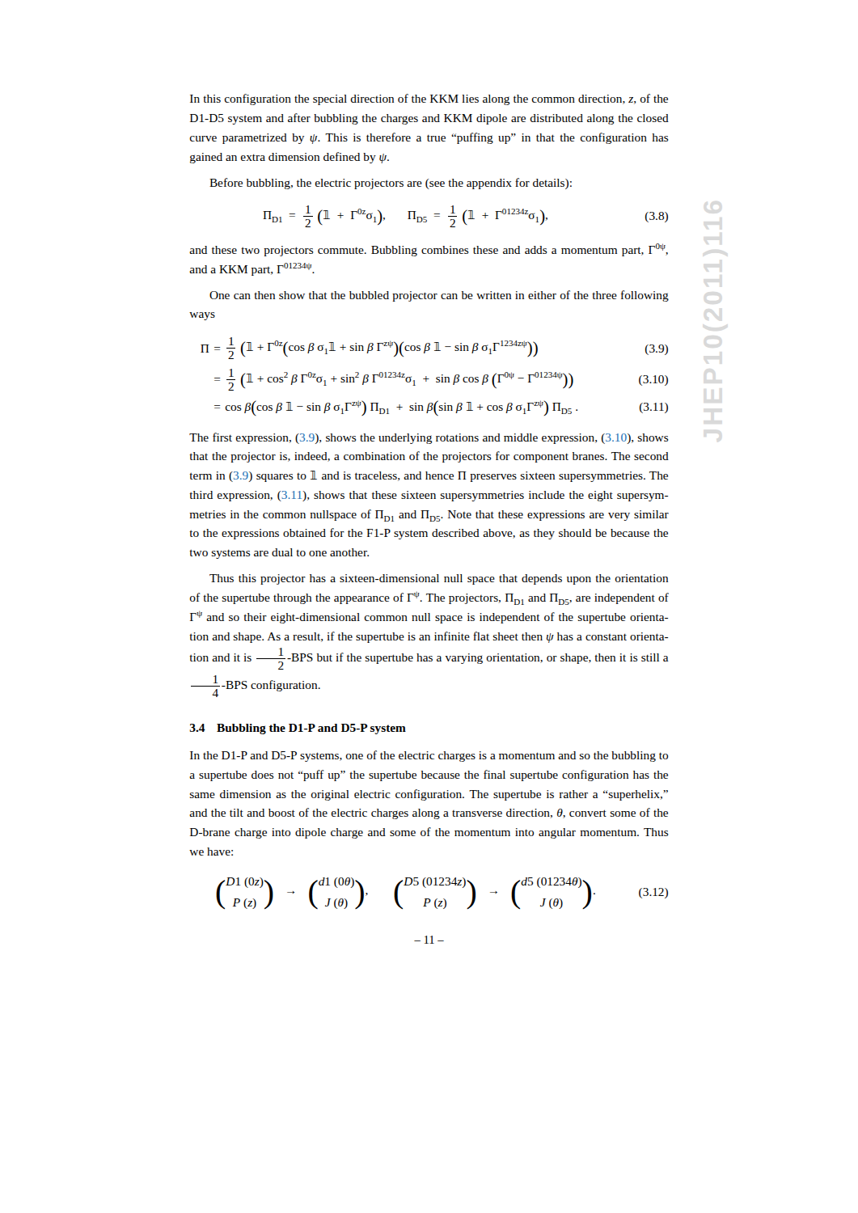JHEP10(2011)116
In this configuration the special direction of the KKM lies along the common direction, z, of the D1-D5 system and after bubbling the charges and KKM dipole are distributed along the closed curve parametrized by ψ. This is therefore a true “puffing up” in that the configuration has gained an extra dimension defined by ψ.
Before bubbling, the electric projectors are (see the appendix for details):
ΠD1 = 12 (𝟙 + Γ0zσ1), ΠD5 = 12 (𝟙 + Γ01234zσ1),
(3.8)
and these two projectors commute. Bubbling combines these and adds a momentum part, Γ0ψ, and a KKM part, Γ01234ψ.
One can then show that the bubbled projector can be written in either of the three following ways
Π
=
12 (𝟙 + Γ0z(cos β σ1𝟙 + sin β Γzψ)(cos β 𝟙 − sin β σ1Γ1234zψ))
(3.9)
=
12 (𝟙 + cos2 β Γ0zσ1 + sin2 β Γ01234zσ1 + sin β cos β (Γ0ψ − Γ01234ψ))
(3.10)
=
cos β(cos β 𝟙 − sin β σ1Γzψ) ΠD1 + sin β(sin β 𝟙 + cos β σ1Γzψ) ΠD5 .
(3.11)
The first expression, (3.9), shows the underlying rotations and middle expression, (3.10), shows that the projector is, indeed, a combination of the projectors for component branes. The second term in (3.9) squares to 𝟙 and is traceless, and hence Π preserves sixteen supersymmetries. The third expression, (3.11), shows that these sixteen supersymmetries include the eight supersymmetries in the common nullspace of ΠD1 and ΠD5. Note that these expressions are very similar to the expressions obtained for the F1-P system described above, as they should be because the two systems are dual to one another.
Thus this projector has a sixteen-dimensional null space that depends upon the orientation of the supertube through the appearance of Γψ. The projectors, ΠD1 and ΠD5, are independent of Γψ and so their eight-dimensional common null space is independent of the supertube orientation and shape. As a result, if the supertube is an infinite flat sheet then ψ has a constant orientation and it is 12-BPS but if the supertube has a varying orientation, or shape, then it is still a 14-BPS configuration.
3.4 Bubbling the D1-P and D5-P system
In the D1-P and D5-P systems, one of the electric charges is a momentum and so the bubbling to a supertube does not “puff up” the supertube because the final supertube configuration has the same dimension as the original electric configuration. The supertube is rather a “superhelix,” and the tilt and boost of the electric charges along a transverse direction, θ, convert some of the D-brane charge into dipole charge and some of the momentum into angular momentum. Thus we have:
(D1 (0z) P (z)) → (d1 (0θ) J (θ)), (D5 (01234z) P (z)) → (d5 (01234θ) J (θ)).
(3.12)
– 11 –